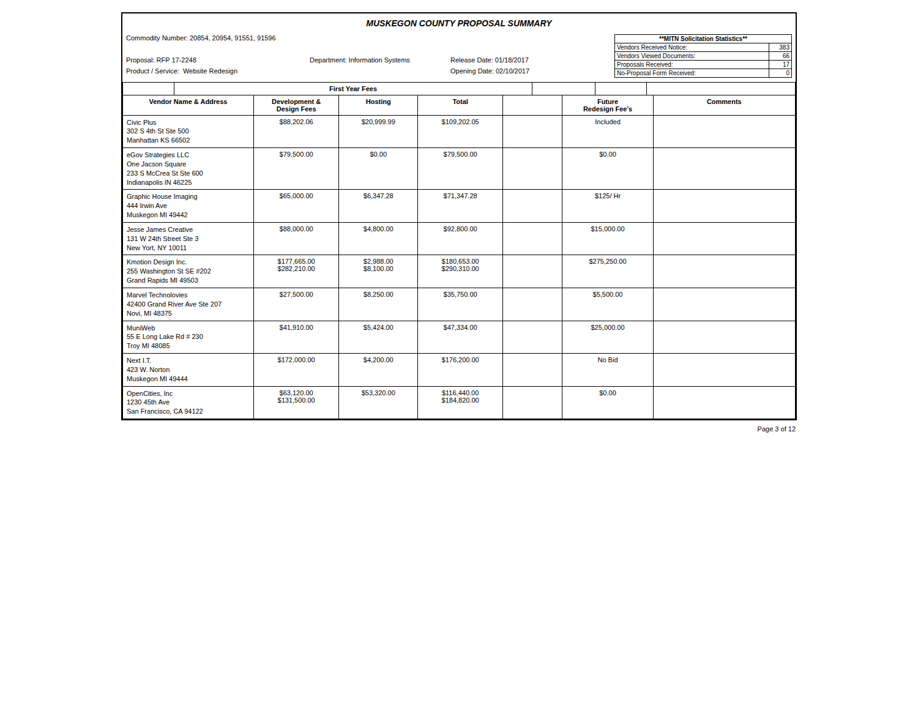MUSKEGON COUNTY PROPOSAL SUMMARY
Commodity Number: 20854, 20954, 91551, 91596
Proposal: RFP 17-2248 Department: Information Systems Release Date: 01/18/2017
Product / Service: Website Redesign Opening Date: 02/10/2017
| **MITN Solicitation Statistics** |
| Vendors Received Notice: | 383 |
| Vendors Viewed Documents: | 66 |
| Proposals Received: | 17 |
| No-Proposal Form Received: | 0 |
| | First Year Fees | | | |
| Vendor Name & Address | Development & Design Fees | Hosting | Total | | Future Redesign Fee's | Comments |
| --- | --- | --- | --- | --- | --- | --- |
| Civic Plus 302 S 4th St Ste 500 Manhattan KS 66502 | $88,202.06 | $20,999.99 | $109,202.05 | | Included | |
| eGov Strategies LLC One Jacson Square 233 S McCrea St Ste 600 Indianapolis IN 46225 | $79,500.00 | $0.00 | $79,500.00 | | $0.00 | |
| Graphic House Imaging 444 Irwin Ave Muskegon MI 49442 | $65,000.00 | $6,347.28 | $71,347.28 | | $125/ Hr | |
| Jesse James Creative 131 W 24th Street Ste 3 New Yort, NY 10011 | $88,000.00 | $4,800.00 | $92,800.00 | | $15,000.00 | |
| Kmotion Design Inc. 255 Washington St SE #202 Grand Rapids MI 49503 | $177,665.00 $282,210.00 | $2,988.00 $8,100.00 | $180,653.00 $290,310.00 | | $275,250.00 | |
| Marvel Technolovies 42400 Grand River Ave Ste 207 Novi, MI 48375 | $27,500.00 | $8,250.00 | $35,750.00 | | $5,500.00 | |
| MuniWeb 55 E Long Lake Rd # 230 Troy MI 48085 | $41,910.00 | $5,424.00 | $47,334.00 | | $25,000.00 | |
| Next I.T. 423 W. Norton Muskegon MI 49444 | $172,000.00 | $4,200.00 | $176,200.00 | | No Bid | |
| OpenCities, Inc 1230 45th Ave San Francisco, CA 94122 | $63,120.00 $131,500.00 | $53,320.00 | $116,440.00 $184,820.00 | | $0.00 | |
Page 3 of 12